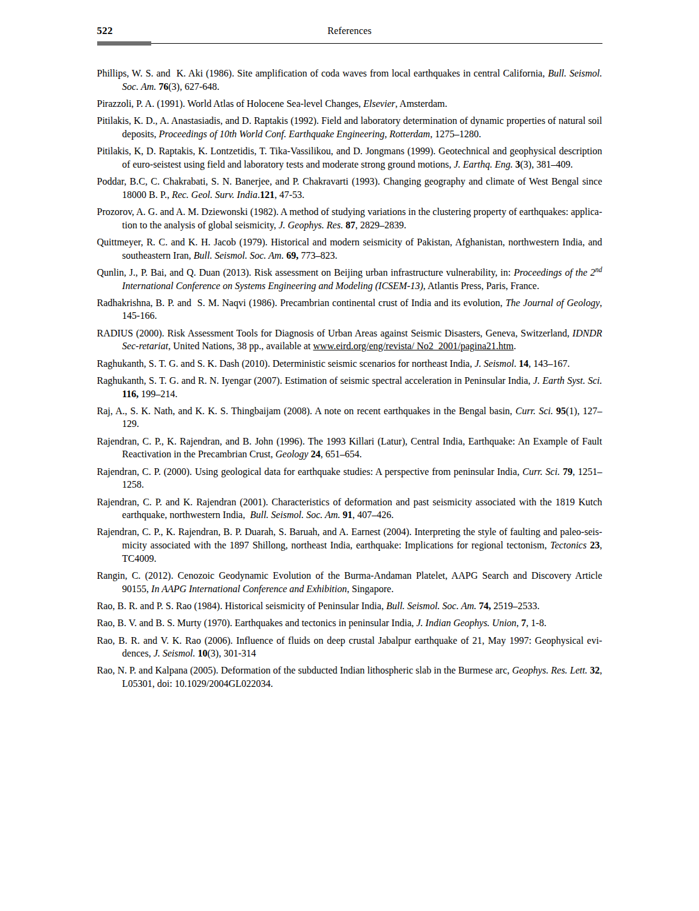522
References
Phillips, W. S. and K. Aki (1986). Site amplification of coda waves from local earthquakes in central California, Bull. Seismol. Soc. Am. 76(3), 627-648.
Pirazzoli, P. A. (1991). World Atlas of Holocene Sea-level Changes, Elsevier, Amsterdam.
Pitilakis, K. D., A. Anastasiadis, and D. Raptakis (1992). Field and laboratory determination of dynamic properties of natural soil deposits, Proceedings of 10th World Conf. Earthquake Engineering, Rotterdam, 1275–1280.
Pitilakis, K, D. Raptakis, K. Lontzetidis, T. Tika-Vassilikou, and D. Jongmans (1999). Geotechnical and geophysical description of euro-seistest using field and laboratory tests and moderate strong ground motions, J. Earthq. Eng. 3(3), 381–409.
Poddar, B.C, C. Chakrabati, S. N. Banerjee, and P. Chakravarti (1993). Changing geography and climate of West Bengal since 18000 B. P., Rec. Geol. Surv. India.121, 47-53.
Prozorov, A. G. and A. M. Dziewonski (1982). A method of studying variations in the clustering property of earthquakes: application to the analysis of global seismicity, J. Geophys. Res. 87, 2829–2839.
Quittmeyer, R. C. and K. H. Jacob (1979). Historical and modern seismicity of Pakistan, Afghanistan, northwestern India, and southeastern Iran, Bull. Seismol. Soc. Am. 69, 773–823.
Qunlin, J., P. Bai, and Q. Duan (2013). Risk assessment on Beijing urban infrastructure vulnerability, in: Proceedings of the 2nd International Conference on Systems Engineering and Modeling (ICSEM-13), Atlantis Press, Paris, France.
Radhakrishna, B. P. and S. M. Naqvi (1986). Precambrian continental crust of India and its evolution, The Journal of Geology, 145-166.
RADIUS (2000). Risk Assessment Tools for Diagnosis of Urban Areas against Seismic Disasters, Geneva, Switzerland, IDNDR Sec-retariat, United Nations, 38 pp., available at www.eird.org/eng/revista/ No2_2001/pagina21.htm.
Raghukanth, S. T. G. and S. K. Dash (2010). Deterministic seismic scenarios for northeast India, J. Seismol. 14, 143–167.
Raghukanth, S. T. G. and R. N. Iyengar (2007). Estimation of seismic spectral acceleration in Peninsular India, J. Earth Syst. Sci. 116, 199–214.
Raj, A., S. K. Nath, and K. K. S. Thingbaijam (2008). A note on recent earthquakes in the Bengal basin, Curr. Sci. 95(1), 127–129.
Rajendran, C. P., K. Rajendran, and B. John (1996). The 1993 Killari (Latur), Central India, Earthquake: An Example of Fault Reactivation in the Precambrian Crust, Geology 24, 651–654.
Rajendran, C. P. (2000). Using geological data for earthquake studies: A perspective from peninsular India, Curr. Sci. 79, 1251–1258.
Rajendran, C. P. and K. Rajendran (2001). Characteristics of deformation and past seismicity associated with the 1819 Kutch earthquake, northwestern India, Bull. Seismol. Soc. Am. 91, 407–426.
Rajendran, C. P., K. Rajendran, B. P. Duarah, S. Baruah, and A. Earnest (2004). Interpreting the style of faulting and paleo-seismicity associated with the 1897 Shillong, northeast India, earthquake: Implications for regional tectonism, Tectonics 23, TC4009.
Rangin, C. (2012). Cenozoic Geodynamic Evolution of the Burma-Andaman Platelet, AAPG Search and Discovery Article 90155, In AAPG International Conference and Exhibition, Singapore.
Rao, B. R. and P. S. Rao (1984). Historical seismicity of Peninsular India, Bull. Seismol. Soc. Am. 74, 2519–2533.
Rao, B. V. and B. S. Murty (1970). Earthquakes and tectonics in peninsular India, J. Indian Geophys. Union, 7, 1-8.
Rao, B. R. and V. K. Rao (2006). Influence of fluids on deep crustal Jabalpur earthquake of 21, May 1997: Geophysical evidences, J. Seismol. 10(3), 301-314
Rao, N. P. and Kalpana (2005). Deformation of the subducted Indian lithospheric slab in the Burmese arc, Geophys. Res. Lett. 32, L05301, doi: 10.1029/2004GL022034.